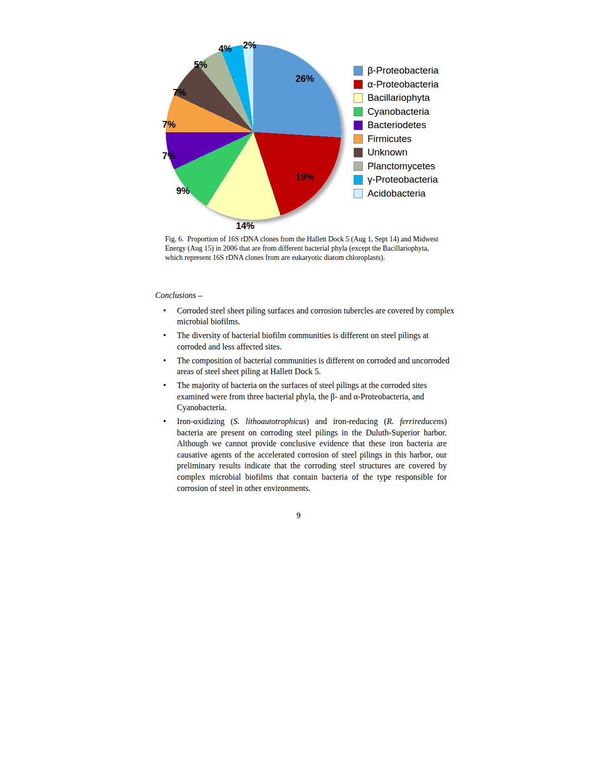26% 19% 14% 9% 7% 7% 7% 5% 4% 2%
β-Proteobacteria
α-Proteobacteria
Bacillariophyta
Cyanobacteria
Bacteriodetes
Firmicutes
Unknown
Planctomycetes
γ-Proteobacteria
Acidobacteria
Fig. 6. Proportion of 16S rDNA clones from the Hallett Dock 5 (Aug 1, Sept 14) and Midwest Energy (Aug 15) in 2006 that are from different bacterial phyla (except the Bacillariophyta, which represent 16S rDNA clones from are eukaryotic diatom chloroplasts).
Conclusions –
Corroded steel sheet piling surfaces and corrosion tubercles are covered by complex microbial biofilms.
The diversity of bacterial biofilm communities is different on steel pilings at corroded and less affected sites.
The composition of bacterial communities is different on corroded and uncorroded areas of steel sheet piling at Hallett Dock 5.
The majority of bacteria on the surfaces of steel pilings at the corroded sites examined were from three bacterial phyla, the β- and α-Proteobacteria, and Cyanobacteria.
Iron-oxidizing (S. lithoautotrophicus) and iron-reducing (R. ferrireducens) bacteria are present on corroding steel pilings in the Duluth-Superior harbor. Although we cannot provide conclusive evidence that these iron bacteria are causative agents of the accelerated corrosion of steel pilings in this harbor, our preliminary results indicate that the corroding steel structures are covered by complex microbial biofilms that contain bacteria of the type responsible for corrosion of steel in other environments.
9